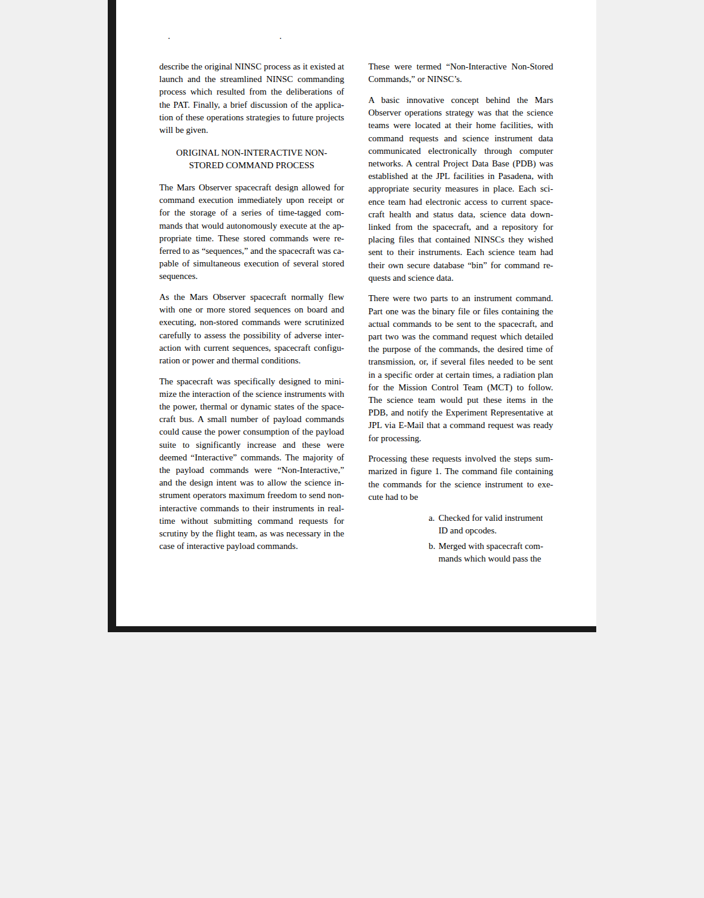. .
describe the original NINSC process as it existed at launch and the streamlined NINSC commanding process which resulted from the deliberations of the PAT. Finally, a brief discussion of the application of these operations strategies to future projects will be given.
ORIGINAL NON-INTERACTIVE NON-STORED COMMAND PROCESS
The Mars Observer spacecraft design allowed for command execution immediately upon receipt or for the storage of a series of time-tagged commands that would autonomously execute at the appropriate time. These stored commands were referred to as “sequences,” and the spacecraft was capable of simultaneous execution of several stored sequences.
As the Mars Observer spacecraft normally flew with one or more stored sequences on board and executing, non-stored commands were scrutinized carefully to assess the possibility of adverse interaction with current sequences, spacecraft configuration or power and thermal conditions.
The spacecraft was specifically designed to minimize the interaction of the science instruments with the power, thermal or dynamic states of the spacecraft bus. A small number of payload commands could cause the power consumption of the payload suite to significantly increase and these were deemed “Interactive” commands. The majority of the payload commands were “Non-Interactive,” and the design intent was to allow the science instrument operators maximum freedom to send non-interactive commands to their instruments in real-time without submitting command requests for scrutiny by the flight team, as was necessary in the case of interactive payload commands.
These were termed “Non-Interactive Non-Stored Commands,” or NINSC’s.
A basic innovative concept behind the Mars Observer operations strategy was that the science teams were located at their home facilities, with command requests and science instrument data communicated electronically through computer networks. A central Project Data Base (PDB) was established at the JPL facilities in Pasadena, with appropriate security measures in place. Each science team had electronic access to current spacecraft health and status data, science data downlinked from the spacecraft, and a repository for placing files that contained NINSCs they wished sent to their instruments. Each science team had their own secure database “bin” for command requests and science data.
There were two parts to an instrument command. Part one was the binary file or files containing the actual commands to be sent to the spacecraft, and part two was the command request which detailed the purpose of the commands, the desired time of transmission, or, if several files needed to be sent in a specific order at certain times, a radiation plan for the Mission Control Team (MCT) to follow. The science team would put these items in the PDB, and notify the Experiment Representative at JPL via E-Mail that a command request was ready for processing.
Processing these requests involved the steps summarized in figure 1. The command file containing the commands for the science instrument to execute had to be
a. Checked for valid instrument ID and opcodes.
b. Merged with spacecraft commands which would pass the